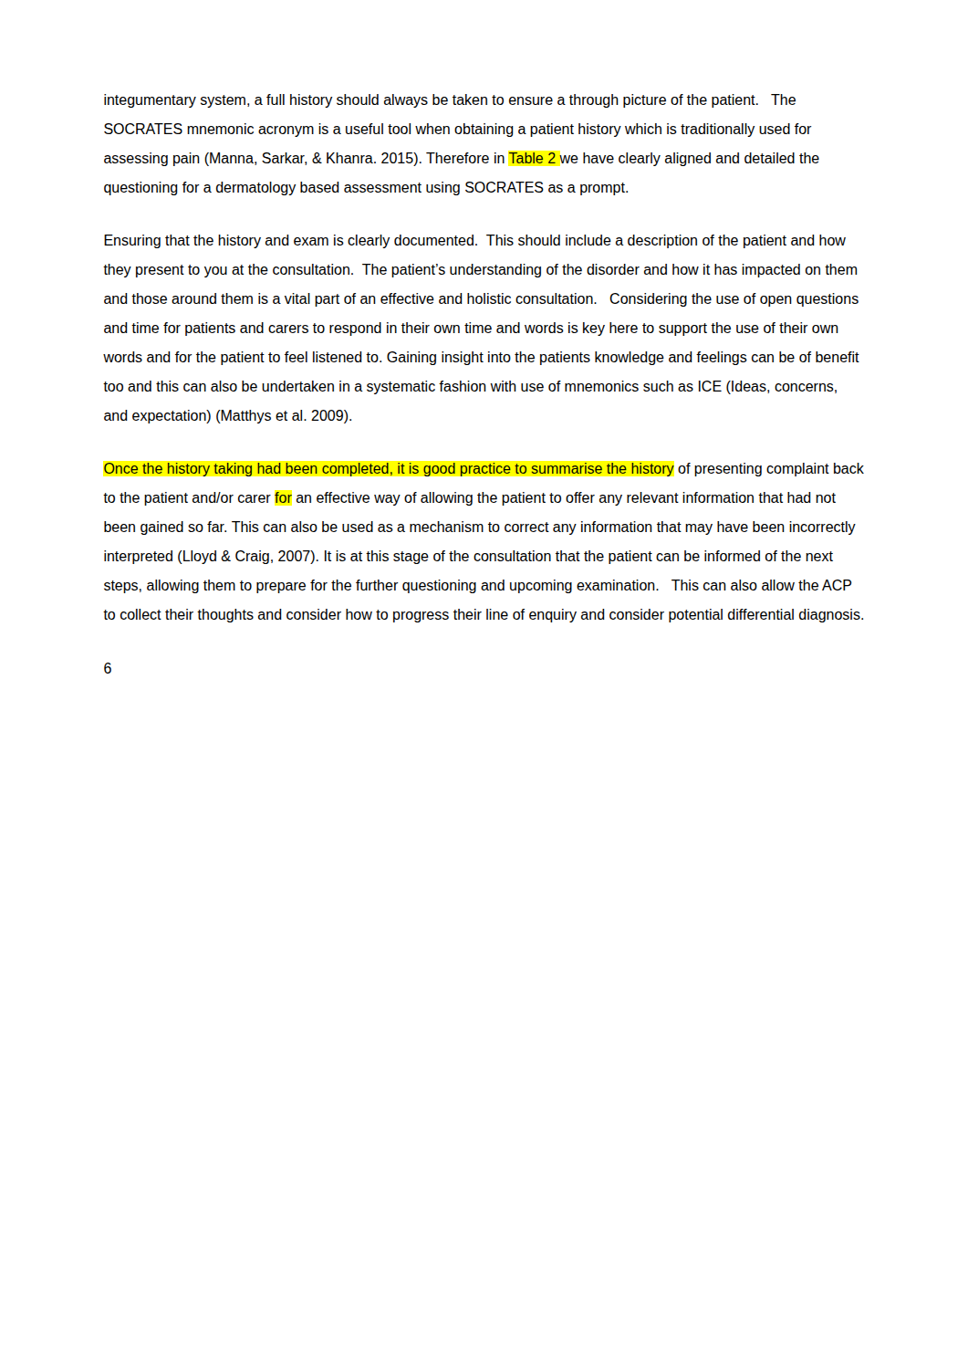integumentary system, a full history should always be taken to ensure a through picture of the patient. The SOCRATES mnemonic acronym is a useful tool when obtaining a patient history which is traditionally used for assessing pain (Manna, Sarkar, & Khanra. 2015). Therefore in Table 2 we have clearly aligned and detailed the questioning for a dermatology based assessment using SOCRATES as a prompt.
Ensuring that the history and exam is clearly documented. This should include a description of the patient and how they present to you at the consultation. The patient’s understanding of the disorder and how it has impacted on them and those around them is a vital part of an effective and holistic consultation. Considering the use of open questions and time for patients and carers to respond in their own time and words is key here to support the use of their own words and for the patient to feel listened to. Gaining insight into the patients knowledge and feelings can be of benefit too and this can also be undertaken in a systematic fashion with use of mnemonics such as ICE (Ideas, concerns, and expectation) (Matthys et al. 2009).
Once the history taking had been completed, it is good practice to summarise the history of presenting complaint back to the patient and/or carer for an effective way of allowing the patient to offer any relevant information that had not been gained so far. This can also be used as a mechanism to correct any information that may have been incorrectly interpreted (Lloyd & Craig, 2007). It is at this stage of the consultation that the patient can be informed of the next steps, allowing them to prepare for the further questioning and upcoming examination. This can also allow the ACP to collect their thoughts and consider how to progress their line of enquiry and consider potential differential diagnosis.
6